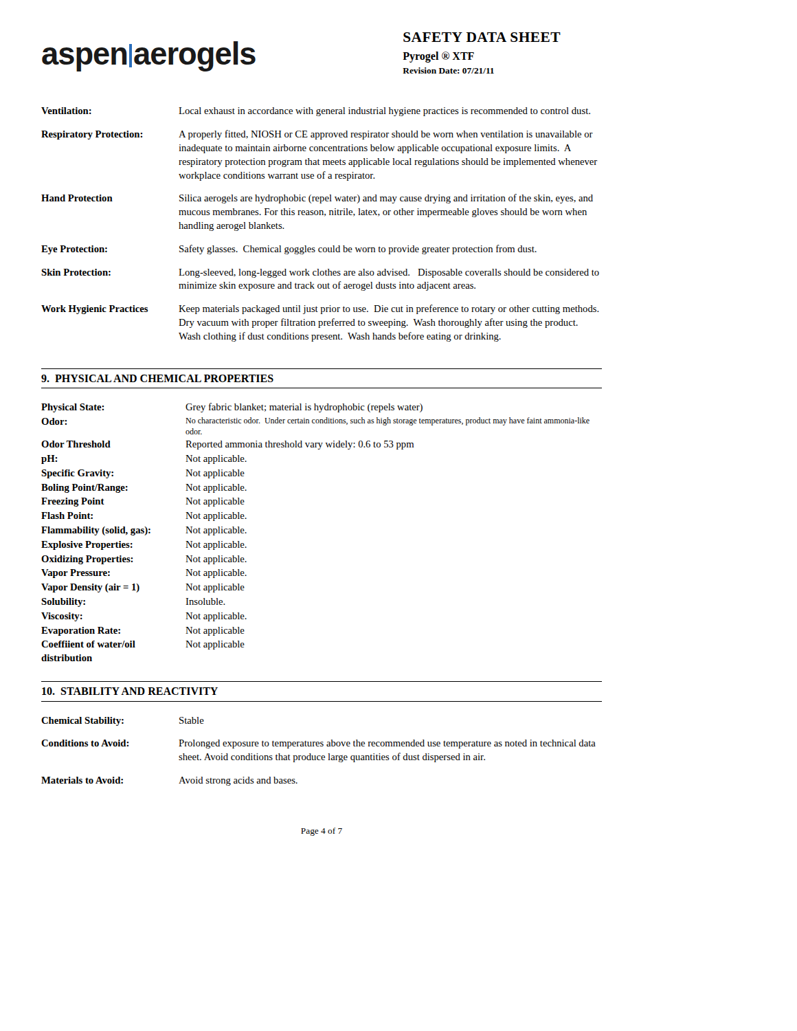aspen aerogels
SAFETY DATA SHEET
Pyrogel ® XTF
Revision Date: 07/21/11
| Ventilation: | Local exhaust in accordance with general industrial hygiene practices is recommended to control dust. |
| Respiratory Protection: | A properly fitted, NIOSH or CE approved respirator should be worn when ventilation is unavailable or inadequate to maintain airborne concentrations below applicable occupational exposure limits. A respiratory protection program that meets applicable local regulations should be implemented whenever workplace conditions warrant use of a respirator. |
| Hand Protection | Silica aerogels are hydrophobic (repel water) and may cause drying and irritation of the skin, eyes, and mucous membranes. For this reason, nitrile, latex, or other impermeable gloves should be worn when handling aerogel blankets. |
| Eye Protection: | Safety glasses. Chemical goggles could be worn to provide greater protection from dust. |
| Skin Protection: | Long-sleeved, long-legged work clothes are also advised. Disposable coveralls should be considered to minimize skin exposure and track out of aerogel dusts into adjacent areas. |
| Work Hygienic Practices | Keep materials packaged until just prior to use. Die cut in preference to rotary or other cutting methods. Dry vacuum with proper filtration preferred to sweeping. Wash thoroughly after using the product. Wash clothing if dust conditions present. Wash hands before eating or drinking. |
9. PHYSICAL AND CHEMICAL PROPERTIES
| Physical State: | Grey fabric blanket; material is hydrophobic (repels water) |
| Odor: | No characteristic odor. Under certain conditions, such as high storage temperatures, product may have faint ammonia-like odor. |
| Odor Threshold | Reported ammonia threshold vary widely: 0.6 to 53 ppm |
| pH: | Not applicable. |
| Specific Gravity: | Not applicable |
| Boling Point/Range: | Not applicable. |
| Freezing Point | Not applicable |
| Flash Point: | Not applicable. |
| Flammability (solid, gas): | Not applicable. |
| Explosive Properties: | Not applicable. |
| Oxidizing Properties: | Not applicable. |
| Vapor Pressure: | Not applicable. |
| Vapor Density (air = 1) | Not applicable |
| Solubility: | Insoluble. |
| Viscosity: | Not applicable. |
| Evaporation Rate: | Not applicable |
| Coeffiient of water/oil distribution | Not applicable |
10. STABILITY AND REACTIVITY
| Chemical Stability: | Stable |
| Conditions to Avoid: | Prolonged exposure to temperatures above the recommended use temperature as noted in technical data sheet. Avoid conditions that produce large quantities of dust dispersed in air. |
| Materials to Avoid: | Avoid strong acids and bases. |
Page 4 of 7